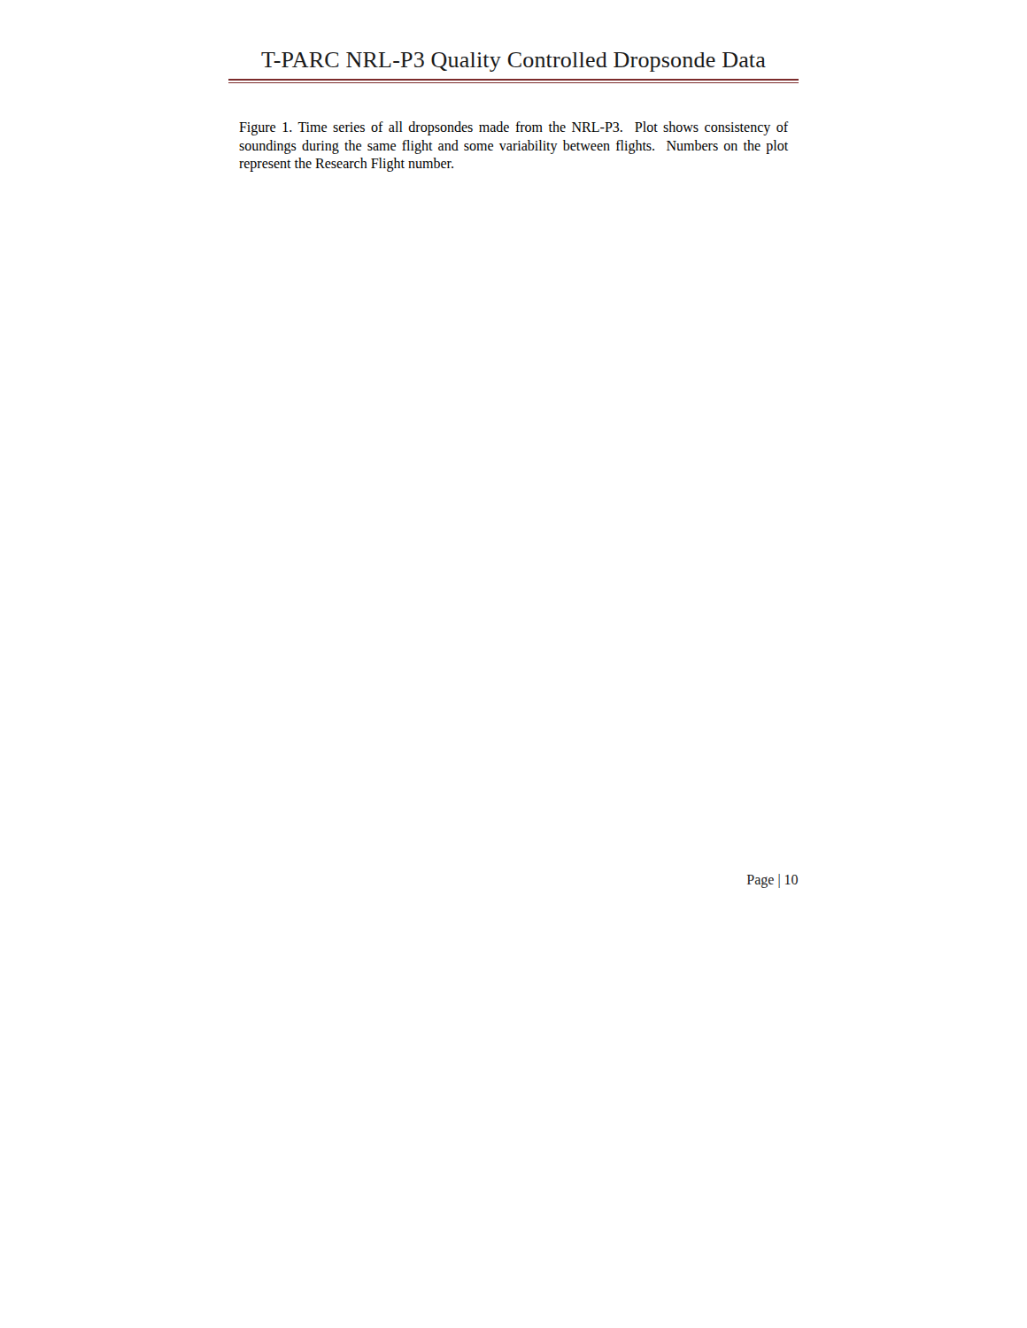T-PARC NRL-P3 Quality Controlled Dropsonde Data
Figure 1. Time series of all dropsondes made from the NRL-P3. Plot shows consistency of soundings during the same flight and some variability between flights. Numbers on the plot represent the Research Flight number.
Page | 10